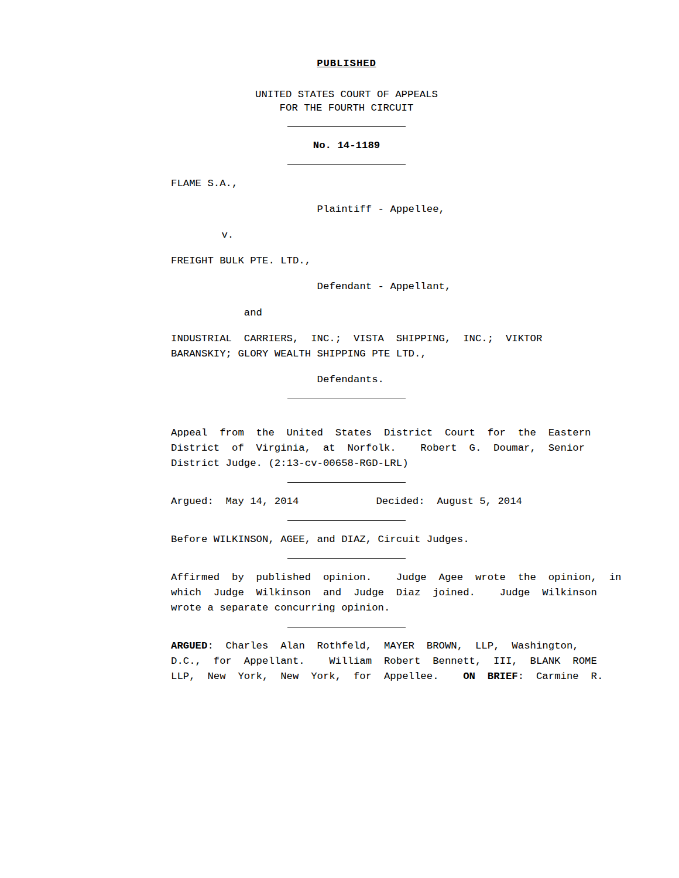PUBLISHED
UNITED STATES COURT OF APPEALS
FOR THE FOURTH CIRCUIT
No. 14-1189
FLAME S.A.,
Plaintiff - Appellee,
v.
FREIGHT BULK PTE. LTD.,
Defendant - Appellant,
and
INDUSTRIAL CARRIERS, INC.; VISTA SHIPPING, INC.; VIKTOR
BARANSKIY; GLORY WEALTH SHIPPING PTE LTD.,
Defendants.
Appeal from the United States District Court for the Eastern District of Virginia, at Norfolk. Robert G. Doumar, Senior District Judge. (2:13-cv-00658-RGD-LRL)
Argued: May 14, 2014 Decided: August 5, 2014
Before WILKINSON, AGEE, and DIAZ, Circuit Judges.
Affirmed by published opinion. Judge Agee wrote the opinion, in which Judge Wilkinson and Judge Diaz joined. Judge Wilkinson wrote a separate concurring opinion.
ARGUED: Charles Alan Rothfeld, MAYER BROWN, LLP, Washington, D.C., for Appellant. William Robert Bennett, III, BLANK ROME LLP, New York, New York, for Appellee. ON BRIEF: Carmine R.